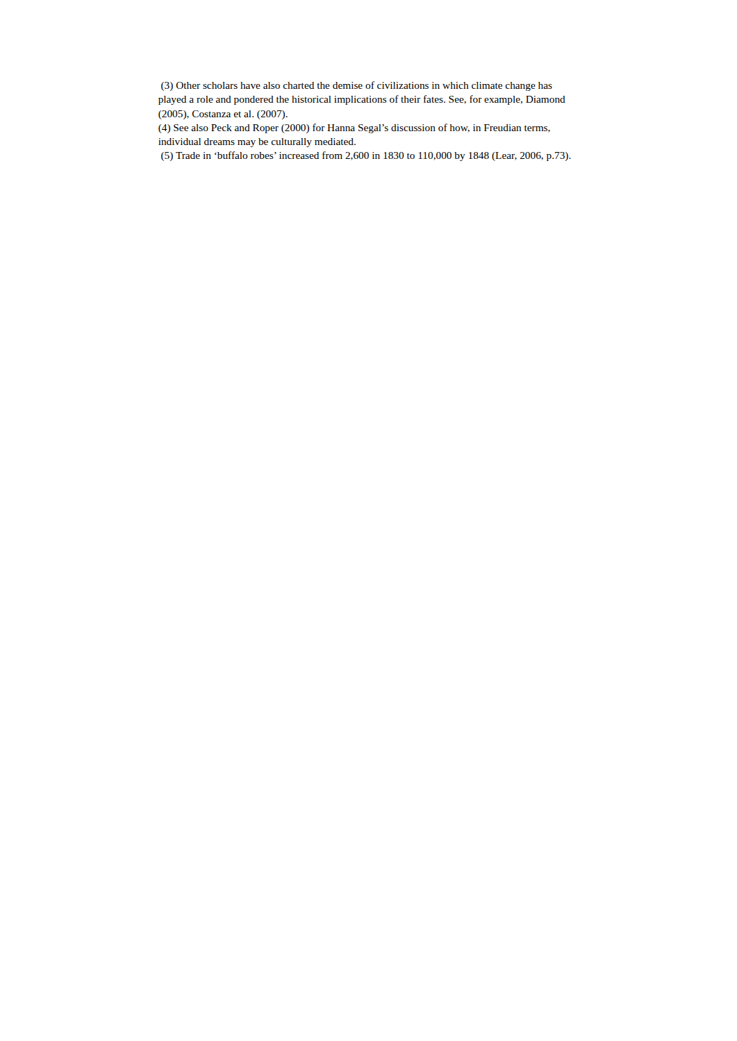(3) Other scholars have also charted the demise of civilizations in which climate change has played a role and pondered the historical implications of their fates. See, for example, Diamond (2005), Costanza et al. (2007).
(4) See also Peck and Roper (2000) for Hanna Segal’s discussion of how, in Freudian terms, individual dreams may be culturally mediated.
(5) Trade in ‘buffalo robes’ increased from 2,600 in 1830 to 110,000 by 1848 (Lear, 2006, p.73).